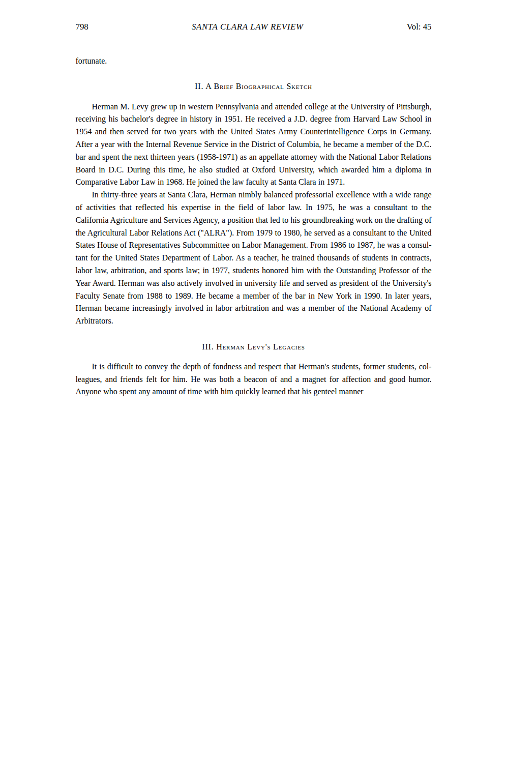798 SANTA CLARA LAW REVIEW Vol: 45
fortunate.
II. A Brief Biographical Sketch
Herman M. Levy grew up in western Pennsylvania and attended college at the University of Pittsburgh, receiving his bachelor's degree in history in 1951. He received a J.D. degree from Harvard Law School in 1954 and then served for two years with the United States Army Counterintelligence Corps in Germany. After a year with the Internal Revenue Service in the District of Columbia, he became a member of the D.C. bar and spent the next thirteen years (1958-1971) as an appellate attorney with the National Labor Relations Board in D.C. During this time, he also studied at Oxford University, which awarded him a diploma in Comparative Labor Law in 1968. He joined the law faculty at Santa Clara in 1971.
In thirty-three years at Santa Clara, Herman nimbly balanced professorial excellence with a wide range of activities that reflected his expertise in the field of labor law. In 1975, he was a consultant to the California Agriculture and Services Agency, a position that led to his groundbreaking work on the drafting of the Agricultural Labor Relations Act ("ALRA"). From 1979 to 1980, he served as a consultant to the United States House of Representatives Subcommittee on Labor Management. From 1986 to 1987, he was a consultant for the United States Department of Labor. As a teacher, he trained thousands of students in contracts, labor law, arbitration, and sports law; in 1977, students honored him with the Outstanding Professor of the Year Award. Herman was also actively involved in university life and served as president of the University's Faculty Senate from 1988 to 1989. He became a member of the bar in New York in 1990. In later years, Herman became increasingly involved in labor arbitration and was a member of the National Academy of Arbitrators.
III. Herman Levy's Legacies
It is difficult to convey the depth of fondness and respect that Herman's students, former students, colleagues, and friends felt for him. He was both a beacon of and a magnet for affection and good humor. Anyone who spent any amount of time with him quickly learned that his genteel manner